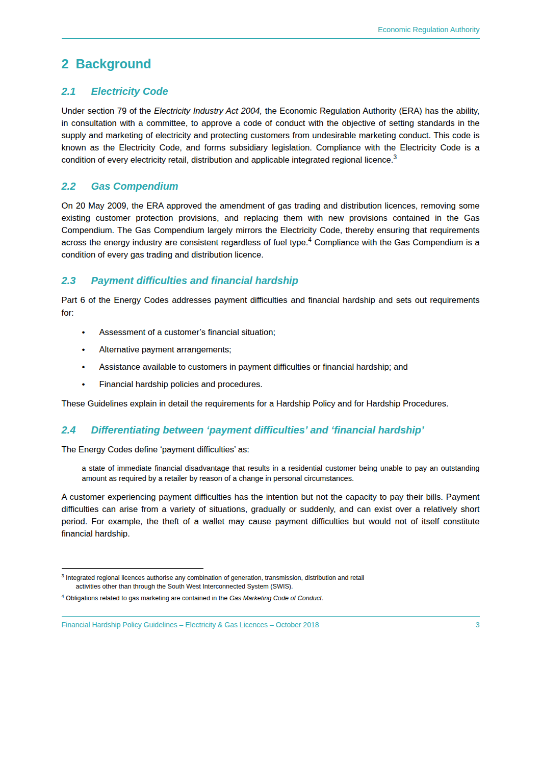Economic Regulation Authority
2 Background
2.1 Electricity Code
Under section 79 of the Electricity Industry Act 2004, the Economic Regulation Authority (ERA) has the ability, in consultation with a committee, to approve a code of conduct with the objective of setting standards in the supply and marketing of electricity and protecting customers from undesirable marketing conduct. This code is known as the Electricity Code, and forms subsidiary legislation. Compliance with the Electricity Code is a condition of every electricity retail, distribution and applicable integrated regional licence.3
2.2 Gas Compendium
On 20 May 2009, the ERA approved the amendment of gas trading and distribution licences, removing some existing customer protection provisions, and replacing them with new provisions contained in the Gas Compendium. The Gas Compendium largely mirrors the Electricity Code, thereby ensuring that requirements across the energy industry are consistent regardless of fuel type.4 Compliance with the Gas Compendium is a condition of every gas trading and distribution licence.
2.3 Payment difficulties and financial hardship
Part 6 of the Energy Codes addresses payment difficulties and financial hardship and sets out requirements for:
Assessment of a customer’s financial situation;
Alternative payment arrangements;
Assistance available to customers in payment difficulties or financial hardship; and
Financial hardship policies and procedures.
These Guidelines explain in detail the requirements for a Hardship Policy and for Hardship Procedures.
2.4 Differentiating between ‘payment difficulties’ and ‘financial hardship’
The Energy Codes define ‘payment difficulties’ as:
a state of immediate financial disadvantage that results in a residential customer being unable to pay an outstanding amount as required by a retailer by reason of a change in personal circumstances.
A customer experiencing payment difficulties has the intention but not the capacity to pay their bills. Payment difficulties can arise from a variety of situations, gradually or suddenly, and can exist over a relatively short period. For example, the theft of a wallet may cause payment difficulties but would not of itself constitute financial hardship.
3 Integrated regional licences authorise any combination of generation, transmission, distribution and retail activities other than through the South West Interconnected System (SWIS).
4 Obligations related to gas marketing are contained in the Gas Marketing Code of Conduct.
Financial Hardship Policy Guidelines – Electricity & Gas Licences – October 2018 3